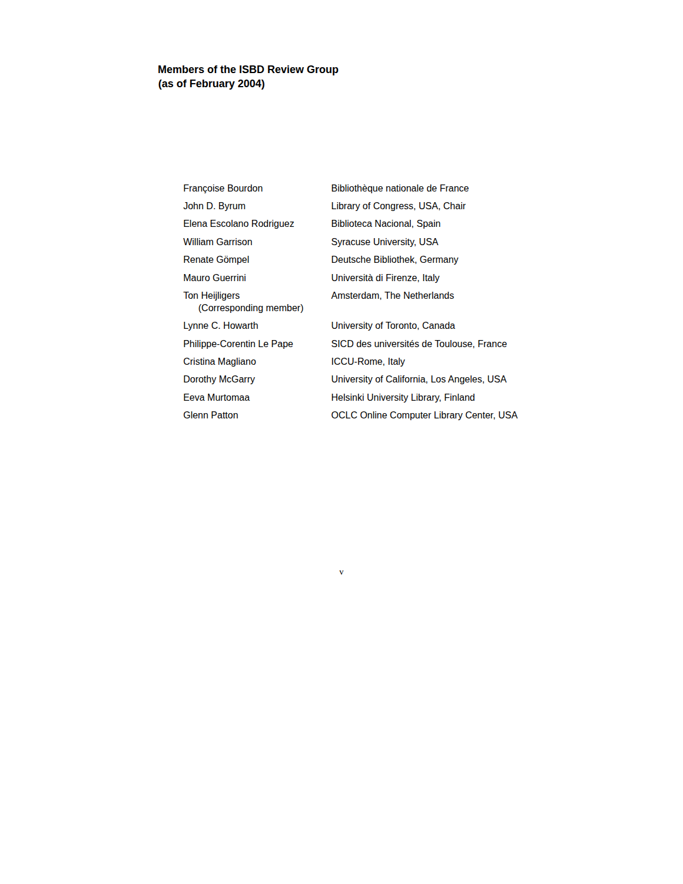Members of the ISBD Review Group (as of February 2004)
| Françoise Bourdon | Bibliothèque nationale de France |
| John D. Byrum | Library of Congress, USA, Chair |
| Elena Escolano Rodriguez | Biblioteca Nacional, Spain |
| William Garrison | Syracuse University, USA |
| Renate Gömpel | Deutsche Bibliothek, Germany |
| Mauro Guerrini | Università di Firenze, Italy |
| Ton Heijligers (Corresponding member) | Amsterdam, The Netherlands |
| Lynne C. Howarth | University of Toronto, Canada |
| Philippe-Corentin Le Pape | SICD des universités de Toulouse, France |
| Cristina Magliano | ICCU-Rome, Italy |
| Dorothy McGarry | University of California, Los Angeles, USA |
| Eeva Murtomaa | Helsinki University Library, Finland |
| Glenn Patton | OCLC Online Computer Library Center, USA |
v